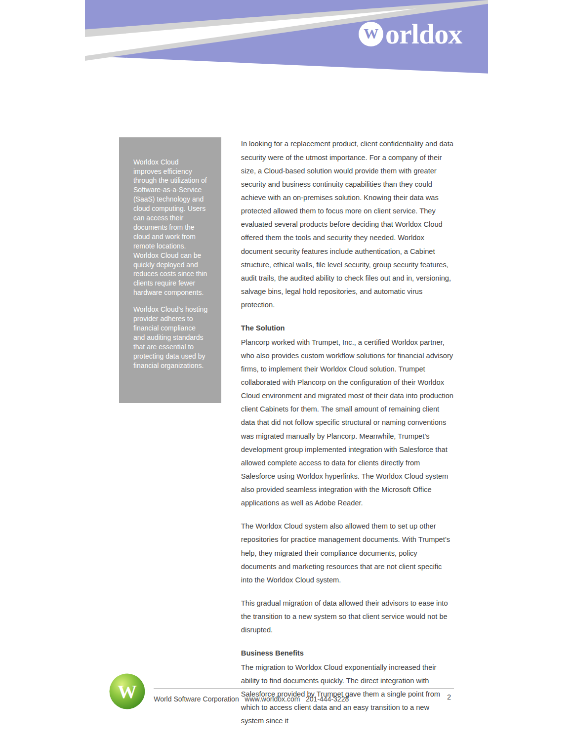W
orldox
Worldox Cloud improves efficiency through the utilization of Software-as-a-Service (SaaS) technology and cloud computing. Users can access their documents from the cloud and work from remote locations. Worldox Cloud can be quickly deployed and reduces costs since thin clients require fewer hardware components.
Worldox Cloud's hosting provider adheres to financial compliance and auditing standards that are essential to protecting data used by financial organizations.
In looking for a replacement product, client confidentiality and data security were of the utmost importance. For a company of their size, a Cloud-based solution would provide them with greater security and business continuity capabilities than they could achieve with an on-premises solution. Knowing their data was protected allowed them to focus more on client service. They evaluated several products before deciding that Worldox Cloud offered them the tools and security they needed. Worldox document security features include authentication, a Cabinet structure, ethical walls, file level security, group security features, audit trails, the audited ability to check files out and in, versioning, salvage bins, legal hold repositories, and automatic virus protection.
The Solution
Plancorp worked with Trumpet, Inc., a certified Worldox partner, who also provides custom workflow solutions for financial advisory firms, to implement their Worldox Cloud solution. Trumpet collaborated with Plancorp on the configuration of their Worldox Cloud environment and migrated most of their data into production client Cabinets for them. The small amount of remaining client data that did not follow specific structural or naming conventions was migrated manually by Plancorp. Meanwhile, Trumpet’s development group implemented integration with Salesforce that allowed complete access to data for clients directly from Salesforce using Worldox hyperlinks. The Worldox Cloud system also provided seamless integration with the Microsoft Office applications as well as Adobe Reader.
The Worldox Cloud system also allowed them to set up other repositories for practice management documents. With Trumpet’s help, they migrated their compliance documents, policy documents and marketing resources that are not client specific into the Worldox Cloud system.
This gradual migration of data allowed their advisors to ease into the transition to a new system so that client service would not be disrupted.
Business Benefits
The migration to Worldox Cloud exponentially increased their ability to find documents quickly. The direct integration with Salesforce provided by Trumpet gave them a single point from which to access client data and an easy transition to a new system since it
W
World Software Corporation www.worldox.com 201-444-3228
2